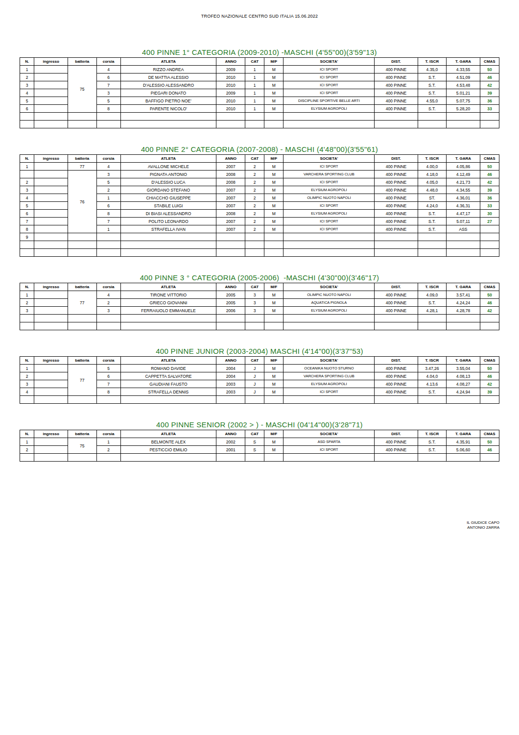TROFEO NAZIONALE CENTRO SUD ITALIA 15.06.2022
400 PINNE 1° CATEGORIA (2009-2010) -MASCHI (4'55"00)(3'59"13)
| N. | ingresso | batteria | corsia | ATLETA | ANNO | CAT | M/F | SOCIETA' | DIST. | T. ISCR | T. GARA | CMAS |
| --- | --- | --- | --- | --- | --- | --- | --- | --- | --- | --- | --- | --- |
| 1 | | 75 | 4 | RIZZO ANDREA | 2009 | 1 | M | ICI SPORT | 400 PINNE | 4.35,0 | 4.33,55 | 50 |
| 2 | | 6 | DE MATTIA ALESSIO | 2010 | 1 | M | ICI SPORT | 400 PINNE | S.T. | 4.51,09 | 46 |
| 3 | | 7 | D'ALESSIO ALESSANDRO | 2010 | 1 | M | ICI SPORT | 400 PINNE | S.T. | 4.53,48 | 42 |
| 4 | | 3 | PIEGARI DONATO | 2009 | 1 | M | ICI SPORT | 400 PINNE | S.T. | 5.01,21 | 39 |
| 5 | | 5 | BAFFIGO PIETRO NOE' | 2010 | 1 | M | DISCIPLINE SPORTIVE BELLE ARTI | 400 PINNE | 4.55,0 | 5.07,75 | 36 |
| 6 | | 8 | PARENTE NICOLO' | 2010 | 1 | M | ELYSIUM AGROPOLI | 400 PINNE | S.T. | 5.28,20 | 33 |
400 PINNE 2° CATEGORIA (2007-2008) - MASCHI (4'48"00)(3'55"61)
| N. | ingresso | batteria | corsia | ATLETA | ANNO | CAT | M/F | SOCIETA' | DIST. | T. ISCR | T. GARA | CMAS |
| --- | --- | --- | --- | --- | --- | --- | --- | --- | --- | --- | --- | --- |
| 1 | | 77 | 4 | AVALLONE MICHELE | 2007 | 2 | M | ICI SPORT | 400 PINNE | 4.00,0 | 4.05,86 | 50 |
| | | 76 | 3 | PIGNATA ANTONIO | 2008 | 2 | M | VARCHERA SPORTING CLUB | 400 PINNE | 4.18,0 | 4.12,49 | 46 |
| 2 | | 5 | D'ALESSIO LUCA | 2008 | 2 | M | ICI SPORT | 400 PINNE | 4.05,0 | 4.21,73 | 42 |
| 3 | | 2 | GIORDANO STEFANO | 2007 | 2 | M | ELYSIUM AGROPOLI | 400 PINNE | 4.48,0 | 4.34,55 | 39 |
| 4 | | 1 | CHIACCHO GIUSEPPE | 2007 | 2 | M | OLIMPIC NUOTO NAPOLI | 400 PINNE | ST. | 4.36,01 | 36 |
| 5 | | 6 | STABILE LUIGI | 2007 | 2 | M | ICI SPORT | 400 PINNE | 4.24,0 | 4.36,31 | 33 |
| 6 | | 8 | DI BIASI ALESSANDRO | 2008 | 2 | M | ELYSIUM AGROPOLI | 400 PINNE | S.T. | 4.47,17 | 30 |
| 7 | | 7 | POLITO LEONARDO | 2007 | 2 | M | ICI SPORT | 400 PINNE | S.T. | 5.07,11 | 27 |
| 8 | | 1 | STRAFELLA IVAN | 2007 | 2 | M | ICI SPORT | 400 PINNE | S.T. | ASS | |
| 9 | | | | | | | | | | | | |
400 PINNE 3 ° CATEGORIA (2005-2006) -MASCHI (4'30"00)(3'46"17)
| N. | ingresso | batteria | corsia | ATLETA | ANNO | CAT | M/F | SOCIETA' | DIST. | T. ISCR | T. GARA | CMAS |
| --- | --- | --- | --- | --- | --- | --- | --- | --- | --- | --- | --- | --- |
| 1 | | 77 | 4 | TIRONE VITTORIO | 2005 | 3 | M | OLIMPIC NUOTO NAPOLI | 400 PINNE | 4.09,0 | 3.57,41 | 50 |
| 2 | | 2 | GRIECO GIOVANNI | 2005 | 3 | M | AQUATICA PIGNOLA | 400 PINNE | S.T. | 4.24,24 | 46 |
| 3 | | 3 | FERRAIUOLO EMMANUELE | 2006 | 3 | M | ELYSIUM AGROPOLI | 400 PINNE | 4.28,1 | 4.28,78 | 42 |
400 PINNE JUNIOR (2003-2004) MASCHI (4'14"00)(3'37"53)
| N. | ingresso | batteria | corsia | ATLETA | ANNO | CAT | M/F | SOCIETA' | DIST. | T. ISCR | T. GARA | CMAS |
| --- | --- | --- | --- | --- | --- | --- | --- | --- | --- | --- | --- | --- |
| 1 | | 77 | 5 | ROMANO DAVIDE | 2004 | J | M | OCEANIKA NUOTO STURNO | 400 PINNE | 3.47,26 | 3.55,04 | 50 |
| 2 | | 6 | CAPPETTA SALVATORE | 2004 | J | M | VARCHERA SPORTING CLUB | 400 PINNE | 4.04,0 | 4.08,13 | 46 |
| 3 | | 7 | GAUDIANI FAUSTO | 2003 | J | M | ELYSIUM AGROPOLI | 400 PINNE | 4.13,6 | 4.08,27 | 42 |
| 4 | | 8 | STRAFELLA DENNIS | 2003 | J | M | ICI SPORT | 400 PINNE | S.T. | 4.24,94 | 39 |
400 PINNE SENIOR (2002 > ) - MASCHI (04'14"00)(3'28"71)
| N. | ingresso | batteria | corsia | ATLETA | ANNO | CAT | M/F | SOCIETA' | DIST. | T. ISCR | T. GARA | CMAS |
| --- | --- | --- | --- | --- | --- | --- | --- | --- | --- | --- | --- | --- |
| 1 | | 75 | 1 | BELMONTE ALEX | 2002 | S | M | ASD SPARTA | 400 PINNE | S.T. | 4.35,91 | 50 |
| 2 | | 2 | PESTICCIO EMILIO | 2001 | S | M | ICI SPORT | 400 PINNE | S.T. | 5.06,60 | 46 |
IL GIUDICE CAPO
ANTONIO ZARRA